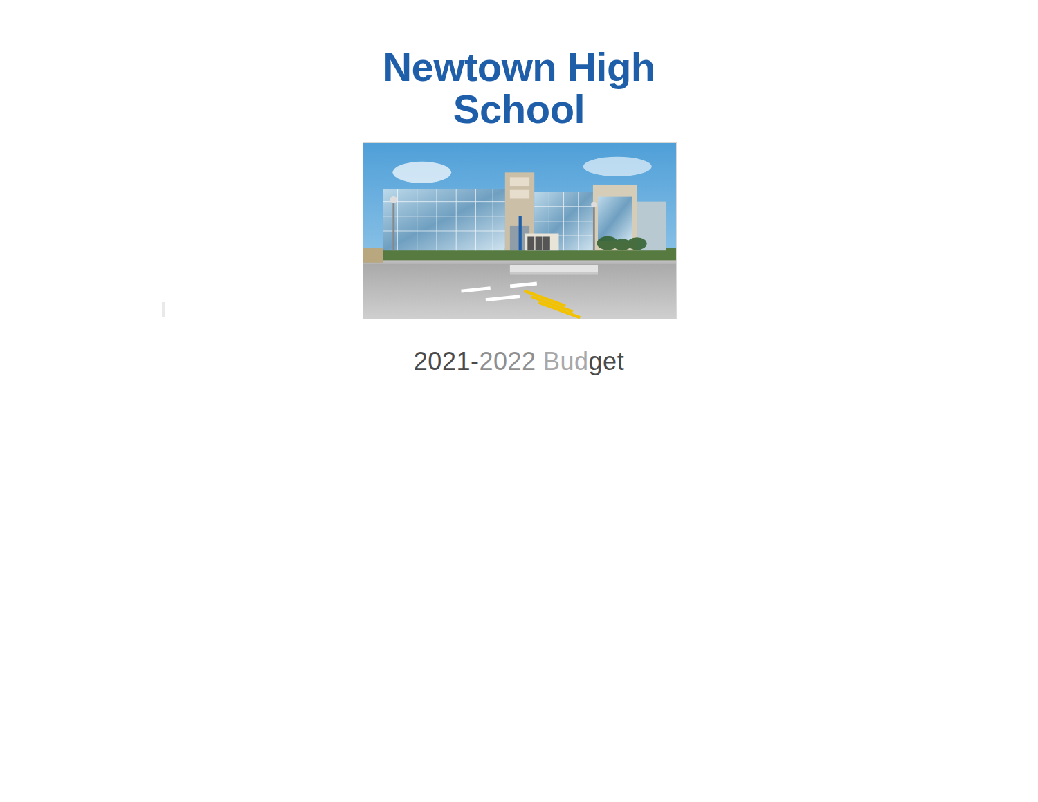Newtown High School
2021-2022 Budget